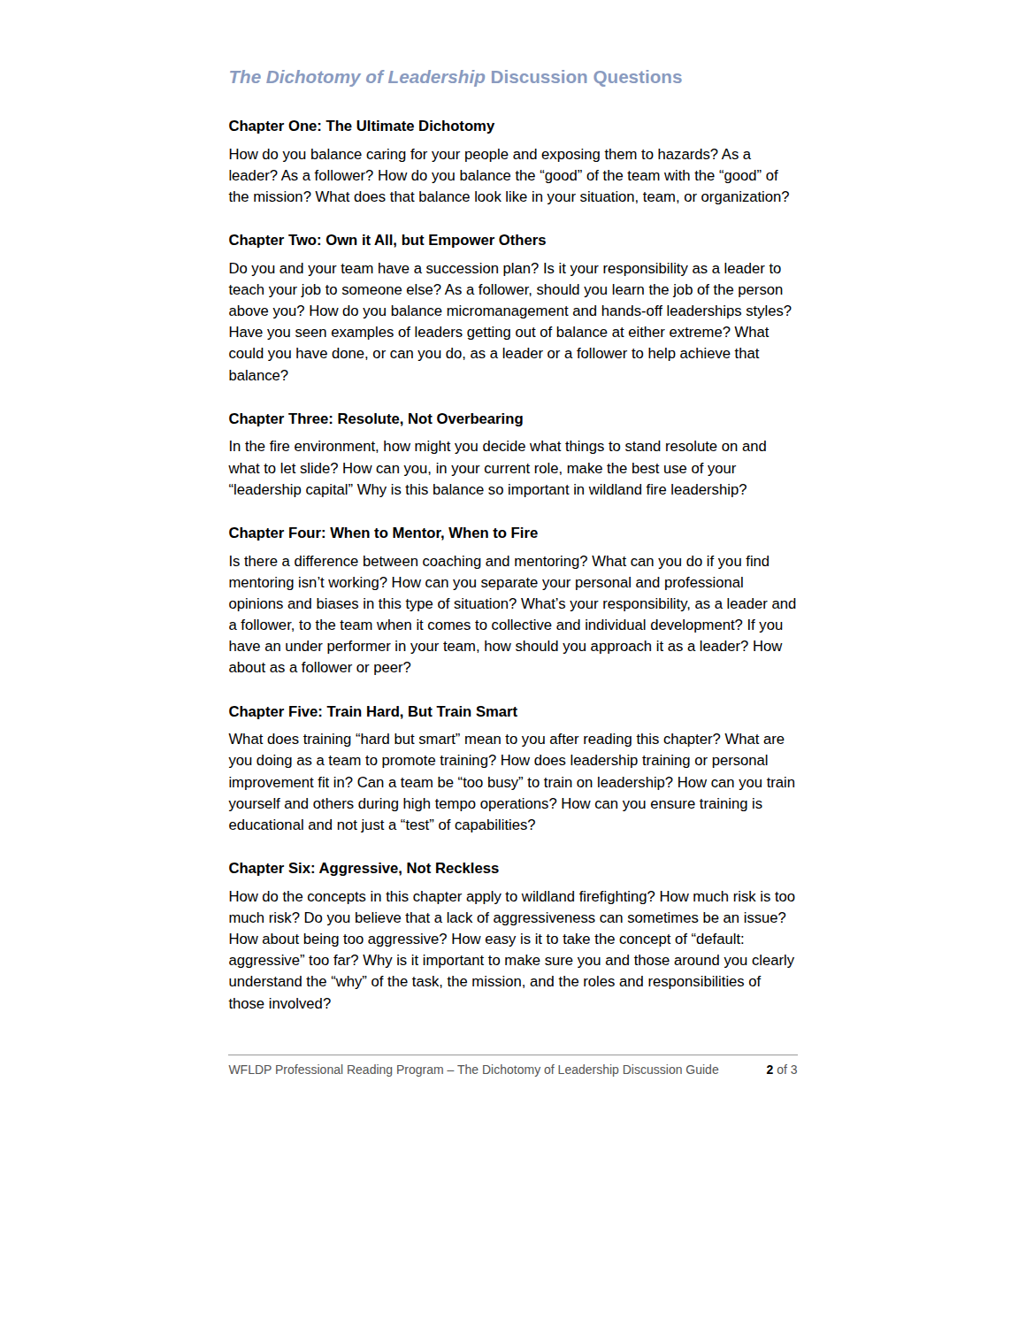The Dichotomy of Leadership Discussion Questions
Chapter One: The Ultimate Dichotomy
How do you balance caring for your people and exposing them to hazards? As a leader? As a follower? How do you balance the “good” of the team with the “good” of the mission? What does that balance look like in your situation, team, or organization?
Chapter Two: Own it All, but Empower Others
Do you and your team have a succession plan? Is it your responsibility as a leader to teach your job to someone else? As a follower, should you learn the job of the person above you? How do you balance micromanagement and hands-off leaderships styles? Have you seen examples of leaders getting out of balance at either extreme? What could you have done, or can you do, as a leader or a follower to help achieve that balance?
Chapter Three: Resolute, Not Overbearing
In the fire environment, how might you decide what things to stand resolute on and what to let slide? How can you, in your current role, make the best use of your “leadership capital” Why is this balance so important in wildland fire leadership?
Chapter Four: When to Mentor, When to Fire
Is there a difference between coaching and mentoring? What can you do if you find mentoring isn’t working? How can you separate your personal and professional opinions and biases in this type of situation? What’s your responsibility, as a leader and a follower, to the team when it comes to collective and individual development? If you have an under performer in your team, how should you approach it as a leader? How about as a follower or peer?
Chapter Five: Train Hard, But Train Smart
What does training “hard but smart” mean to you after reading this chapter? What are you doing as a team to promote training? How does leadership training or personal improvement fit in? Can a team be “too busy” to train on leadership? How can you train yourself and others during high tempo operations? How can you ensure training is educational and not just a “test” of capabilities?
Chapter Six: Aggressive, Not Reckless
How do the concepts in this chapter apply to wildland firefighting? How much risk is too much risk? Do you believe that a lack of aggressiveness can sometimes be an issue? How about being too aggressive? How easy is it to take the concept of “default: aggressive” too far? Why is it important to make sure you and those around you clearly understand the “why” of the task, the mission, and the roles and responsibilities of those involved?
WFLDP Professional Reading Program – The Dichotomy of Leadership Discussion Guide 2 of 3